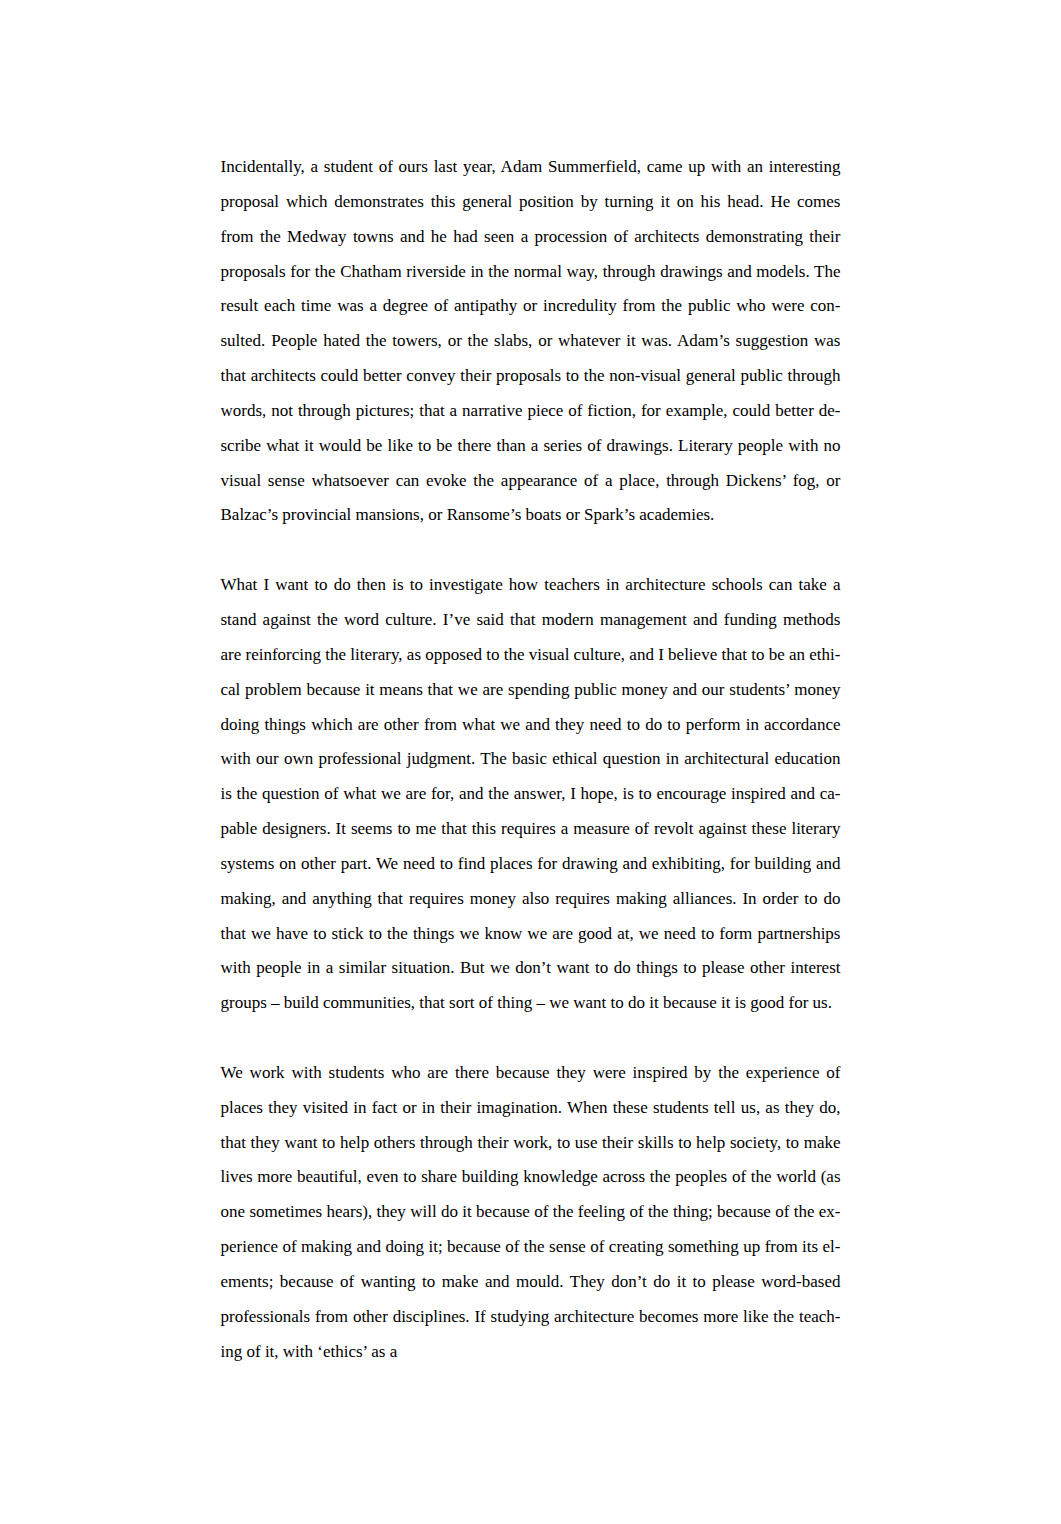Incidentally, a student of ours last year, Adam Summerfield, came up with an interesting proposal which demonstrates this general position by turning it on his head. He comes from the Medway towns and he had seen a procession of architects demonstrating their proposals for the Chatham riverside in the normal way, through drawings and models. The result each time was a degree of antipathy or incredulity from the public who were consulted. People hated the towers, or the slabs, or whatever it was. Adam’s suggestion was that architects could better convey their proposals to the non-visual general public through words, not through pictures; that a narrative piece of fiction, for example, could better describe what it would be like to be there than a series of drawings. Literary people with no visual sense whatsoever can evoke the appearance of a place, through Dickens’ fog, or Balzac’s provincial mansions, or Ransome’s boats or Spark’s academies.
What I want to do then is to investigate how teachers in architecture schools can take a stand against the word culture. I’ve said that modern management and funding methods are reinforcing the literary, as opposed to the visual culture, and I believe that to be an ethical problem because it means that we are spending public money and our students’ money doing things which are other from what we and they need to do to perform in accordance with our own professional judgment. The basic ethical question in architectural education is the question of what we are for, and the answer, I hope, is to encourage inspired and capable designers. It seems to me that this requires a measure of revolt against these literary systems on other part. We need to find places for drawing and exhibiting, for building and making, and anything that requires money also requires making alliances. In order to do that we have to stick to the things we know we are good at, we need to form partnerships with people in a similar situation. But we don’t want to do things to please other interest groups – build communities, that sort of thing – we want to do it because it is good for us.
We work with students who are there because they were inspired by the experience of places they visited in fact or in their imagination. When these students tell us, as they do, that they want to help others through their work, to use their skills to help society, to make lives more beautiful, even to share building knowledge across the peoples of the world (as one sometimes hears), they will do it because of the feeling of the thing; because of the experience of making and doing it; because of the sense of creating something up from its elements; because of wanting to make and mould. They don’t do it to please word-based professionals from other disciplines. If studying architecture becomes more like the teaching of it, with ‘ethics’ as a